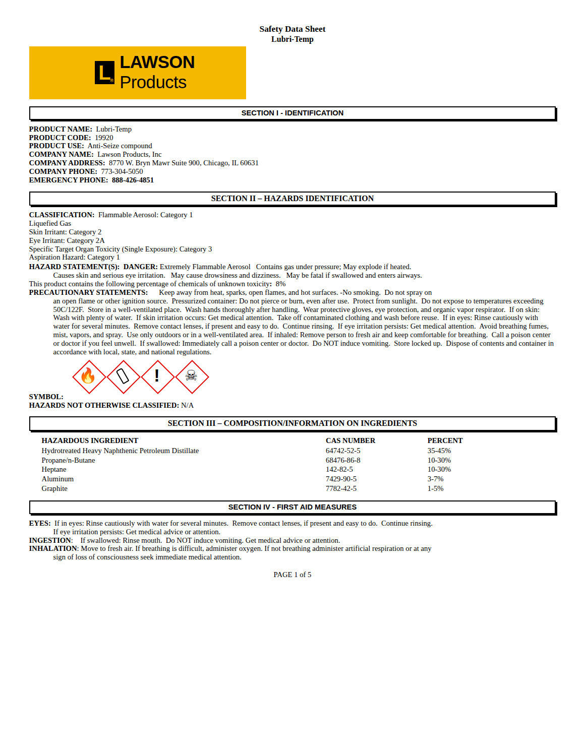Safety Data Sheet
Lubri-Temp
L®
LAWSON Products
SECTION I - IDENTIFICATION
PRODUCT NAME: Lubri-Temp
PRODUCT CODE: 19920
PRODUCT USE: Anti-Seize compound
COMPANY NAME: Lawson Products, Inc
COMPANY ADDRESS: 8770 W. Bryn Mawr Suite 900, Chicago, IL 60631
COMPANY PHONE: 773-304-5050
EMERGENCY PHONE: 888-426-4851
SECTION II – HAZARDS IDENTIFICATION
CLASSIFICATION: Flammable Aerosol: Category 1
Liquefied Gas
Skin Irritant: Category 2
Eye Irritant: Category 2A
Specific Target Organ Toxicity (Single Exposure): Category 3
Aspiration Hazard: Category 1
HAZARD STATEMENT(S): DANGER: Extremely Flammable Aerosol Contains gas under pressure; May explode if heated.
Causes skin and serious eye irritation. May cause drowsiness and dizziness. May be fatal if swallowed and enters airways.
This product contains the following percentage of chemicals of unknown toxicity: 8%
PRECAUTIONARY STATEMENTS: Keep away from heat, sparks, open flames, and hot surfaces. -No smoking. Do not spray on
an open flame or other ignition source. Pressurized container: Do not pierce or burn, even after use. Protect from sunlight. Do not expose to temperatures exceeding 50C/122F. Store in a well-ventilated place. Wash hands thoroughly after handling. Wear protective gloves, eye protection, and organic vapor respirator. If on skin: Wash with plenty of water. If skin irritation occurs: Get medical attention. Take off contaminated clothing and wash before reuse. If in eyes: Rinse cautiously with water for several minutes. Remove contact lenses, if present and easy to do. Continue rinsing. If eye irritation persists: Get medical attention. Avoid breathing fumes, mist, vapors, and spray. Use only outdoors or in a well-ventilated area. If inhaled: Remove person to fresh air and keep comfortable for breathing. Call a poison center or doctor if you feel unwell. If swallowed: Immediately call a poison center or doctor. Do NOT induce vomiting. Store locked up. Dispose of contents and container in accordance with local, state, and national regulations.
🔥
!
☠
SYMBOL:
HAZARDS NOT OTHERWISE CLASSIFIED: N/A
SECTION III – COMPOSITION/INFORMATION ON INGREDIENTS
| HAZARDOUS INGREDIENT | CAS NUMBER | PERCENT |
| --- | --- | --- |
| Hydrotreated Heavy Naphthenic Petroleum Distillate | 64742-52-5 | 35-45% |
| Propane/n-Butane | 68476-86-8 | 10-30% |
| Heptane | 142-82-5 | 10-30% |
| Aluminum | 7429-90-5 | 3-7% |
| Graphite | 7782-42-5 | 1-5% |
SECTION IV - FIRST AID MEASURES
EYES: If in eyes: Rinse cautiously with water for several minutes. Remove contact lenses, if present and easy to do. Continue rinsing.
If eye irritation persists: Get medical advice or attention.
INGESTION: If swallowed: Rinse mouth. Do NOT induce vomiting. Get medical advice or attention.
INHALATION: Move to fresh air. If breathing is difficult, administer oxygen. If not breathing administer artificial respiration or at any
sign of loss of consciousness seek immediate medical attention.
PAGE 1 of 5